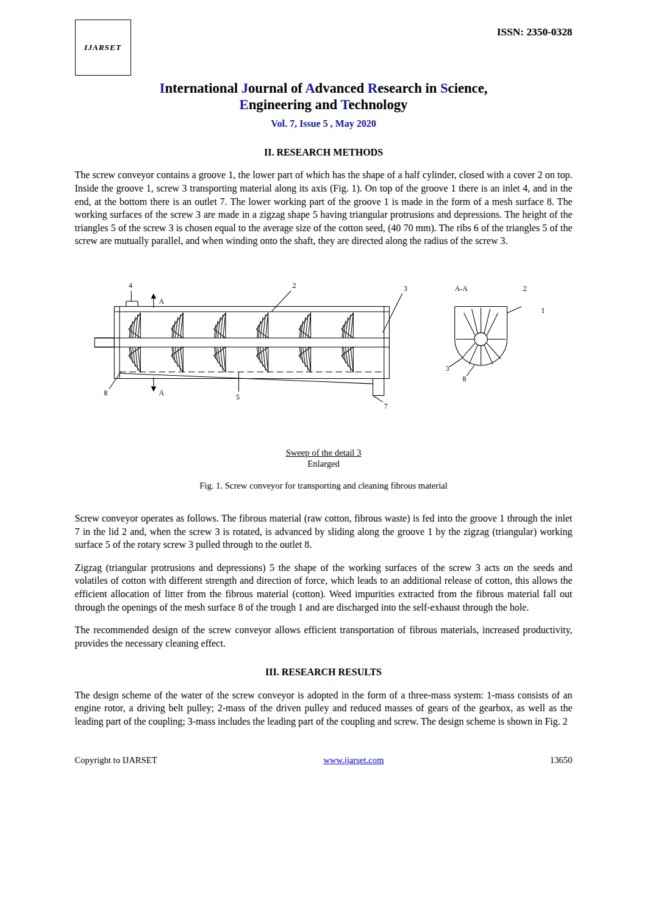IJARSET
ISSN: 2350-0328
International Journal of Advanced Research in Science,
Engineering and Technology
Vol. 7, Issue 5 , May 2020
II. RESEARCH METHODS
The screw conveyor contains a groove 1, the lower part of which has the shape of a half cylinder, closed with a cover 2 on top. Inside the groove 1, screw 3 transporting material along its axis (Fig. 1). On top of the groove 1 there is an inlet 4, and in the end, at the bottom there is an outlet 7. The lower working part of the groove 1 is made in the form of a mesh surface 8. The working surfaces of the screw 3 are made in a zigzag shape 5 having triangular protrusions and depressions. The height of the triangles 5 of the screw 3 is chosen equal to the average size of the cotton seed, (40 70 mm). The ribs 6 of the triangles 5 of the screw are mutually parallel, and when winding onto the shaft, they are directed along the radius of the screw 3.
4 2 3 8 5 7 A A A-A 2 1 3 8
Sweep of the detail 3
Enlarged
Fig. 1. Screw conveyor for transporting and cleaning fibrous material
Screw conveyor operates as follows. The fibrous material (raw cotton, fibrous waste) is fed into the groove 1 through the inlet 7 in the lid 2 and, when the screw 3 is rotated, is advanced by sliding along the groove 1 by the zigzag (triangular) working surface 5 of the rotary screw 3 pulled through to the outlet 8.
Zigzag (triangular protrusions and depressions) 5 the shape of the working surfaces of the screw 3 acts on the seeds and volatiles of cotton with different strength and direction of force, which leads to an additional release of cotton, this allows the efficient allocation of litter from the fibrous material (cotton). Weed impurities extracted from the fibrous material fall out through the openings of the mesh surface 8 of the trough 1 and are discharged into the self-exhaust through the hole.
The recommended design of the screw conveyor allows efficient transportation of fibrous materials, increased productivity, provides the necessary cleaning effect.
III. RESEARCH RESULTS
The design scheme of the water of the screw conveyor is adopted in the form of a three-mass system: 1-mass consists of an engine rotor, a driving belt pulley; 2-mass of the driven pulley and reduced masses of gears of the gearbox, as well as the leading part of the coupling; 3-mass includes the leading part of the coupling and screw. The design scheme is shown in Fig. 2
Copyright to IJARSET www.ijarset.com 13650